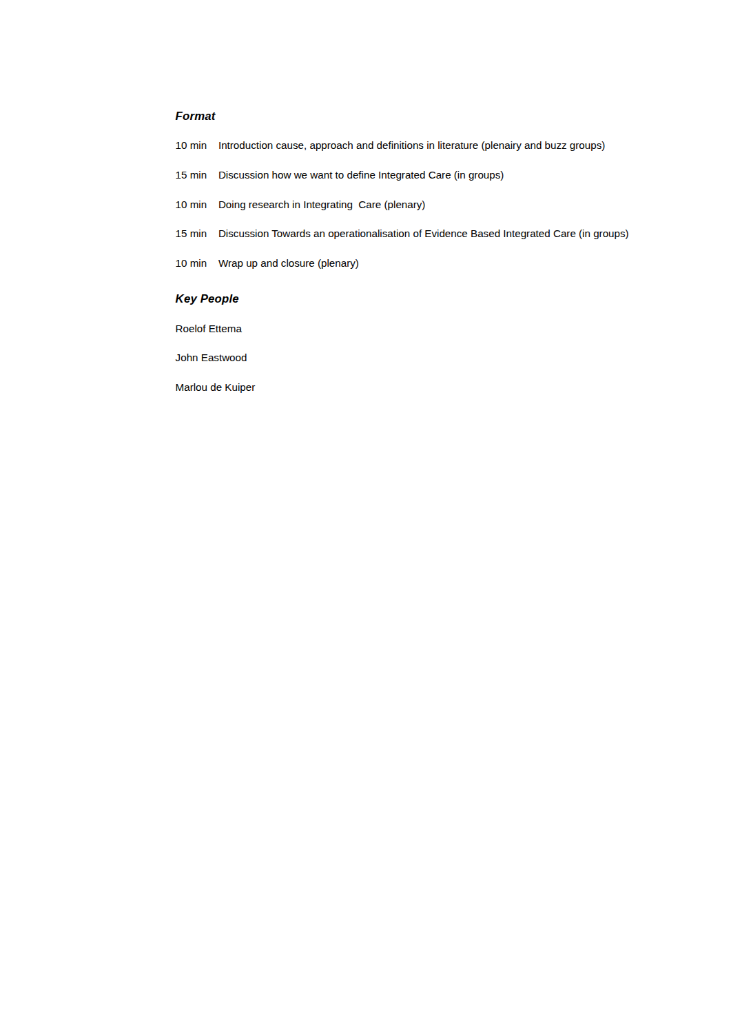Format
10 min Introduction cause, approach and definitions in literature (plenairy and buzz groups)
15 min Discussion how we want to define Integrated Care (in groups)
10 min Doing research in Integrating Care (plenary)
15 min Discussion Towards an operationalisation of Evidence Based Integrated Care (in groups)
10 min Wrap up and closure (plenary)
Key People
Roelof Ettema
John Eastwood
Marlou de Kuiper